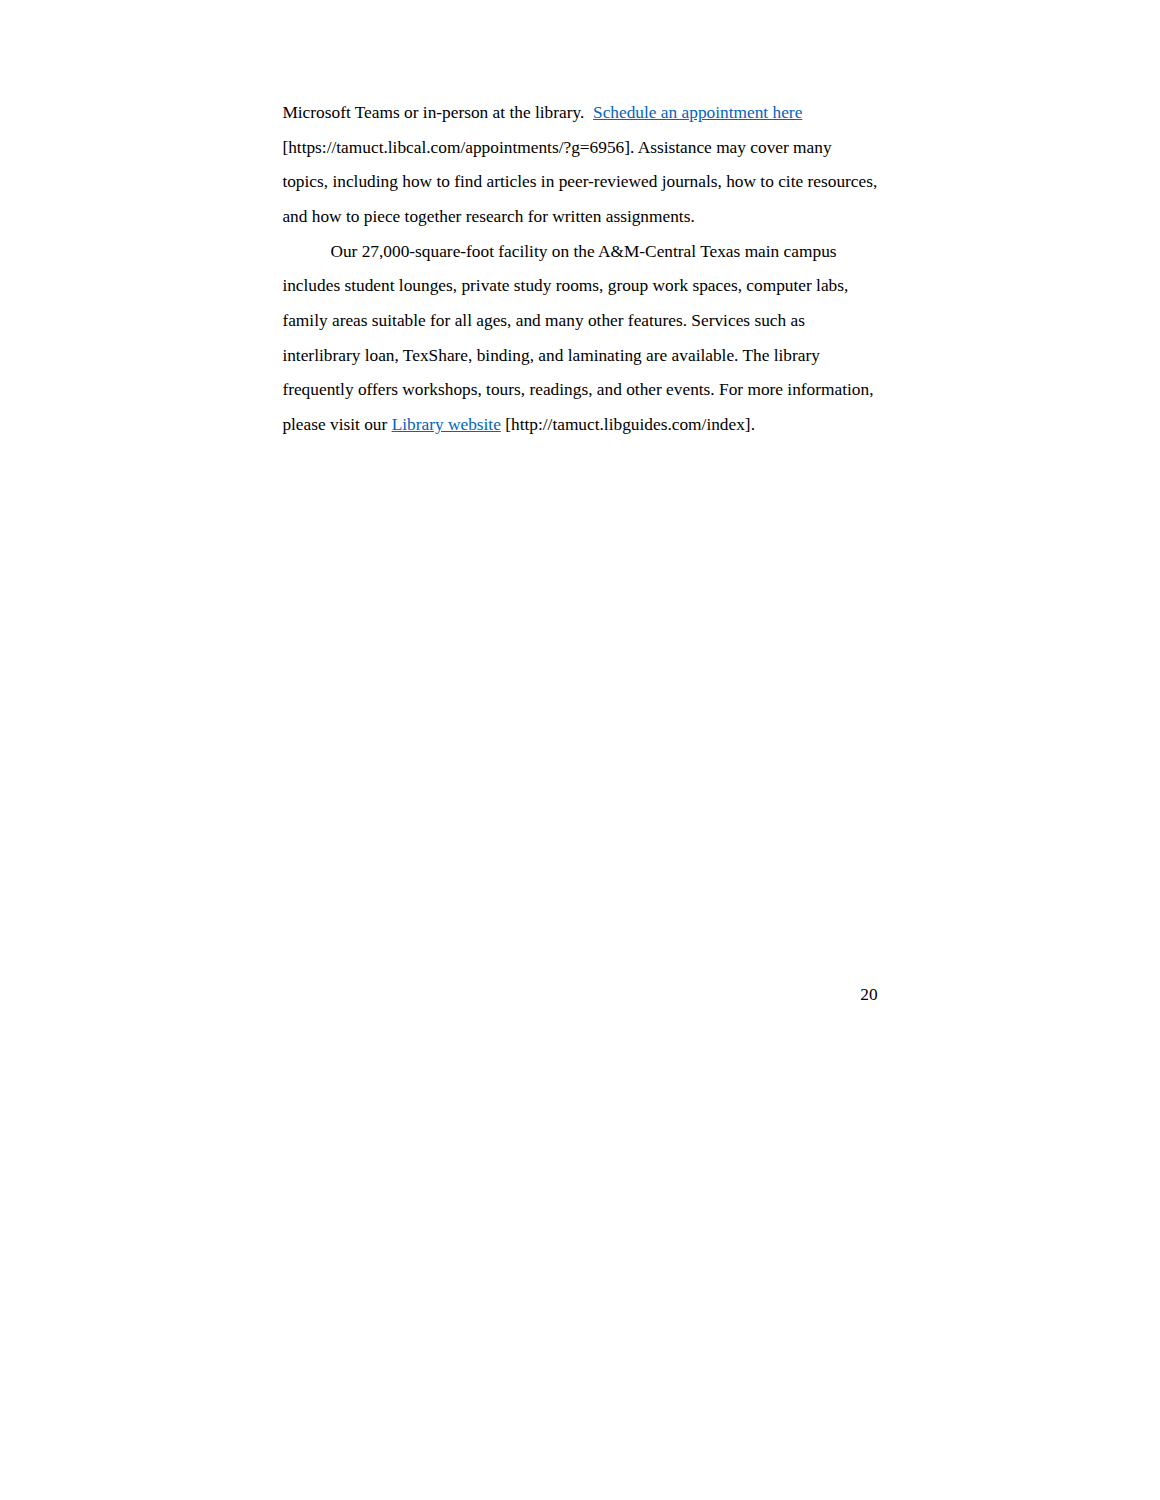Microsoft Teams or in-person at the library. Schedule an appointment here [https://tamuct.libcal.com/appointments/?g=6956]. Assistance may cover many topics, including how to find articles in peer-reviewed journals, how to cite resources, and how to piece together research for written assignments.
Our 27,000-square-foot facility on the A&M-Central Texas main campus includes student lounges, private study rooms, group work spaces, computer labs, family areas suitable for all ages, and many other features. Services such as interlibrary loan, TexShare, binding, and laminating are available. The library frequently offers workshops, tours, readings, and other events. For more information, please visit our Library website [http://tamuct.libguides.com/index].
20